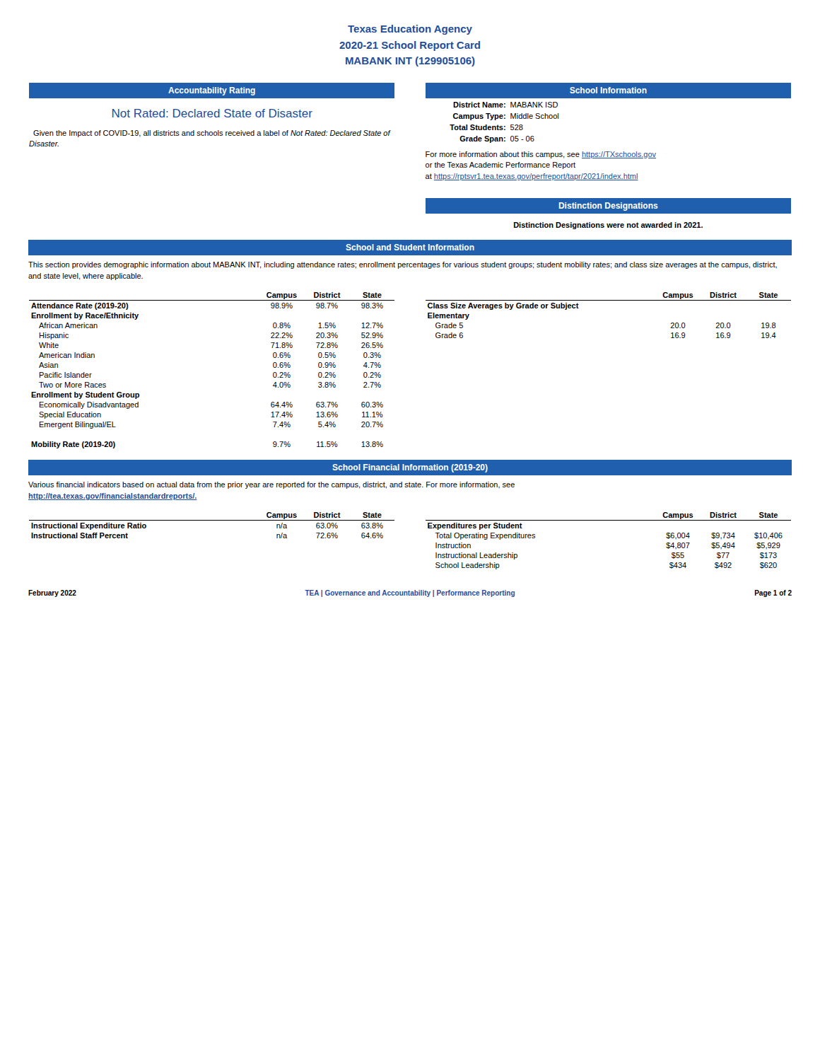Texas Education Agency
2020-21 School Report Card
MABANK INT (129905106)
| Accountability Rating Not Rated: Declared State of Disaster Given the Impact of COVID-19, all districts and schools received a label of Not Rated: Declared State of Disaster. | School Information / District Name: / MABANK ISD / / Campus Type: / Middle School / / Total Students: / 528 / / Grade Span: / 05 - 06 / For more information about this campus, see https://TXschools.gov or the Texas Academic Performance Report at https://rptsvr1.tea.texas.gov/perfreport/tapr/2021/index.html |
| | Distinction Designations Distinction Designations were not awarded in 2021. |
School and Student Information
This section provides demographic information about MABANK INT, including attendance rates; enrollment percentages for various student groups; student mobility rates; and class size averages at the campus, district, and state level, where applicable.
| / / Campus / District / State / / Attendance Rate (2019-20) / 98.9% / 98.7% / 98.3% / / Enrollment by Race/Ethnicity / / / / / African American / 0.8% / 1.5% / 12.7% / / Hispanic / 22.2% / 20.3% / 52.9% / / White / 71.8% / 72.8% / 26.5% / / American Indian / 0.6% / 0.5% / 0.3% / / Asian / 0.6% / 0.9% / 4.7% / / Pacific Islander / 0.2% / 0.2% / 0.2% / / Two or More Races / 4.0% / 3.8% / 2.7% / / Enrollment by Student Group / / / / / Economically Disadvantaged / 64.4% / 63.7% / 60.3% / / Special Education / 17.4% / 13.6% / 11.1% / / Emergent Bilingual/EL / 7.4% / 5.4% / 20.7% / / Mobility Rate (2019-20) / 9.7% / 11.5% / 13.8% / | / / Campus / District / State / / Class Size Averages by Grade or Subject / / Elementary / / / / / Grade 5 / 20.0 / 20.0 / 19.8 / / Grade 6 / 16.9 / 16.9 / 19.4 / |
School Financial Information (2019-20)
Various financial indicators based on actual data from the prior year are reported for the campus, district, and state. For more information, see
http://tea.texas.gov/financialstandardreports/.
| / / Campus / District / State / / Instructional Expenditure Ratio / n/a / 63.0% / 63.8% / / Instructional Staff Percent / n/a / 72.6% / 64.6% / | / / Campus / District / State / / Expenditures per Student / / / / / Total Operating Expenditures / $6,004 / $9,734 / $10,406 / / Instruction / $4,807 / $5,494 / $5,929 / / Instructional Leadership / $55 / $77 / $173 / / School Leadership / $434 / $492 / $620 / |
| February 2022 | TEA / Governance and Accountability / Performance Reporting | Page 1 of 2 |